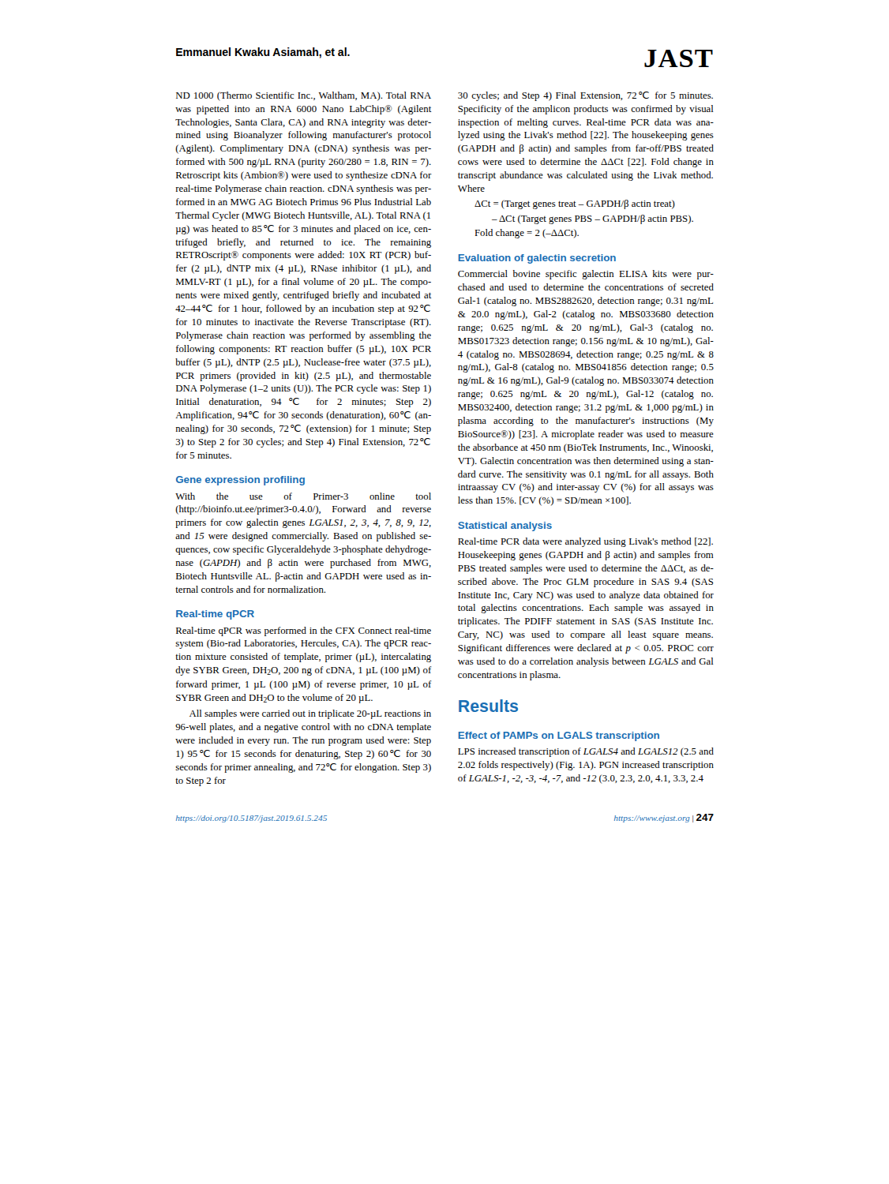Emmanuel Kwaku Asiamah, et al.
JAST
ND 1000 (Thermo Scientific Inc., Waltham, MA). Total RNA was pipetted into an RNA 6000 Nano LabChip® (Agilent Technologies, Santa Clara, CA) and RNA integrity was determined using Bioanalyzer following manufacturer's protocol (Agilent). Complimentary DNA (cDNA) synthesis was performed with 500 ng/µL RNA (purity 260/280 = 1.8, RIN = 7). Retroscript kits (Ambion®) were used to synthesize cDNA for real-time Polymerase chain reaction. cDNA synthesis was performed in an MWG AG Biotech Primus 96 Plus Industrial Lab Thermal Cycler (MWG Biotech Huntsville, AL). Total RNA (1 µg) was heated to 85℃ for 3 minutes and placed on ice, centrifuged briefly, and returned to ice. The remaining RETROscript® components were added: 10X RT (PCR) buffer (2 µL), dNTP mix (4 µL), RNase inhibitor (1 µL), and MMLV-RT (1 µL), for a final volume of 20 µL. The components were mixed gently, centrifuged briefly and incubated at 42–44℃ for 1 hour, followed by an incubation step at 92℃ for 10 minutes to inactivate the Reverse Transcriptase (RT). Polymerase chain reaction was performed by assembling the following components: RT reaction buffer (5 µL), 10X PCR buffer (5 µL), dNTP (2.5 µL), Nuclease-free water (37.5 µL), PCR primers (provided in kit) (2.5 µL), and thermostable DNA Polymerase (1–2 units (U)). The PCR cycle was: Step 1) Initial denaturation, 94℃ for 2 minutes; Step 2) Amplification, 94℃ for 30 seconds (denaturation), 60℃ (annealing) for 30 seconds, 72℃ (extension) for 1 minute; Step 3) to Step 2 for 30 cycles; and Step 4) Final Extension, 72℃ for 5 minutes.
Gene expression profiling
With the use of Primer-3 online tool (http://bioinfo.ut.ee/primer3-0.4.0/), Forward and reverse primers for cow galectin genes LGALS1, 2, 3, 4, 7, 8, 9, 12, and 15 were designed commercially. Based on published sequences, cow specific Glyceraldehyde 3-phosphate dehydrogenase (GAPDH) and β actin were purchased from MWG, Biotech Huntsville AL. β-actin and GAPDH were used as internal controls and for normalization.
Real-time qPCR
Real-time qPCR was performed in the CFX Connect real-time system (Bio-rad Laboratories, Hercules, CA). The qPCR reaction mixture consisted of template, primer (µL), intercalating dye SYBR Green, DH2O, 200 ng of cDNA, 1 µL (100 µM) of forward primer, 1 µL (100 µM) of reverse primer, 10 µL of SYBR Green and DH2O to the volume of 20 µL.
All samples were carried out in triplicate 20-µL reactions in 96-well plates, and a negative control with no cDNA template were included in every run. The run program used were: Step 1) 95℃ for 15 seconds for denaturing, Step 2) 60℃ for 30 seconds for primer annealing, and 72℃ for elongation. Step 3) to Step 2 for
30 cycles; and Step 4) Final Extension, 72℃ for 5 minutes. Specificity of the amplicon products was confirmed by visual inspection of melting curves. Real-time PCR data was analyzed using the Livak's method [22]. The housekeeping genes (GAPDH and β actin) and samples from far-off/PBS treated cows were used to determine the ΔΔCt [22]. Fold change in transcript abundance was calculated using the Livak method. Where
ΔCt = (Target genes treat – GAPDH/β actin treat)
– ΔCt (Target genes PBS – GAPDH/β actin PBS).
Fold change = 2 (–ΔΔCt).
Evaluation of galectin secretion
Commercial bovine specific galectin ELISA kits were purchased and used to determine the concentrations of secreted Gal-1 (catalog no. MBS2882620, detection range; 0.31 ng/mL & 20.0 ng/mL), Gal-2 (catalog no. MBS033680 detection range; 0.625 ng/mL & 20 ng/mL), Gal-3 (catalog no. MBS017323 detection range; 0.156 ng/mL & 10 ng/mL), Gal-4 (catalog no. MBS028694, detection range; 0.25 ng/mL & 8 ng/mL), Gal-8 (catalog no. MBS041856 detection range; 0.5 ng/mL & 16 ng/mL), Gal-9 (catalog no. MBS033074 detection range; 0.625 ng/mL & 20 ng/mL), Gal-12 (catalog no. MBS032400, detection range; 31.2 pg/mL & 1,000 pg/mL) in plasma according to the manufacturer's instructions (My BioSource®)) [23]. A microplate reader was used to measure the absorbance at 450 nm (BioTek Instruments, Inc., Winooski, VT). Galectin concentration was then determined using a standard curve. The sensitivity was 0.1 ng/mL for all assays. Both intraassay CV (%) and inter-assay CV (%) for all assays was less than 15%. [CV (%) = SD/mean ×100].
Statistical analysis
Real-time PCR data were analyzed using Livak's method [22]. Housekeeping genes (GAPDH and β actin) and samples from PBS treated samples were used to determine the ΔΔCt, as described above. The Proc GLM procedure in SAS 9.4 (SAS Institute Inc, Cary NC) was used to analyze data obtained for total galectins concentrations. Each sample was assayed in triplicates. The PDIFF statement in SAS (SAS Institute Inc. Cary, NC) was used to compare all least square means. Significant differences were declared at p < 0.05. PROC corr was used to do a correlation analysis between LGALS and Gal concentrations in plasma.
Results
Effect of PAMPs on LGALS transcription
LPS increased transcription of LGALS4 and LGALS12 (2.5 and 2.02 folds respectively) (Fig. 1A). PGN increased transcription of LGALS-1, -2, -3, -4, -7, and -12 (3.0, 2.3, 2.0, 4.1, 3.3, 2.4
https://doi.org/10.5187/jast.2019.61.5.245
https://www.ejast.org | 247